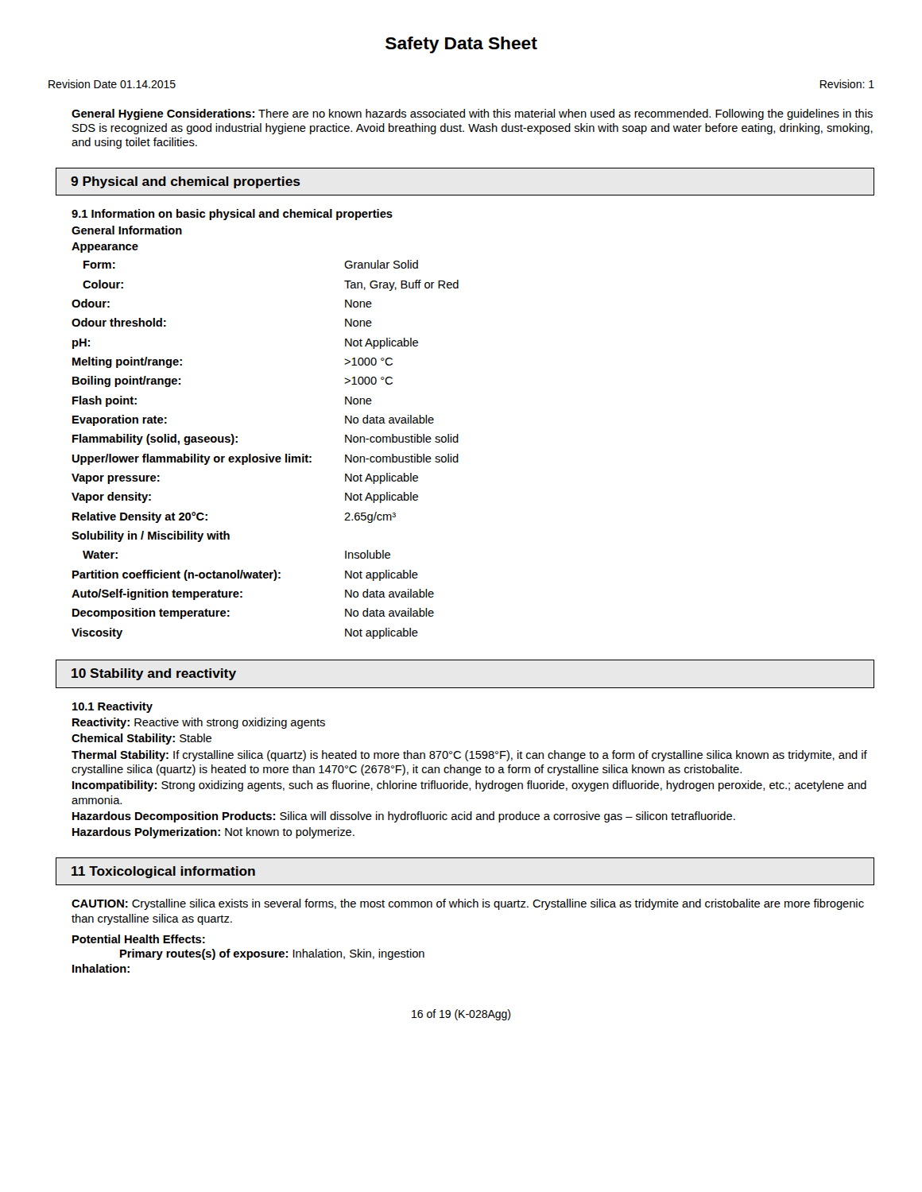Safety Data Sheet
Revision Date 01.14.2015 Revision: 1
General Hygiene Considerations: There are no known hazards associated with this material when used as recommended. Following the guidelines in this SDS is recognized as good industrial hygiene practice. Avoid breathing dust. Wash dust-exposed skin with soap and water before eating, drinking, smoking, and using toilet facilities.
9 Physical and chemical properties
9.1 Information on basic physical and chemical properties
General Information
Appearance
| Form: | Granular Solid |
| Colour: | Tan, Gray, Buff or Red |
| Odour: | None |
| Odour threshold: | None |
| pH: | Not Applicable |
| Melting point/range: | >1000 °C |
| Boiling point/range: | >1000 °C |
| Flash point: | None |
| Evaporation rate: | No data available |
| Flammability (solid, gaseous): | Non-combustible solid |
| Upper/lower flammability or explosive limit: | Non-combustible solid |
| Vapor pressure: | Not Applicable |
| Vapor density: | Not Applicable |
| Relative Density at 20°C: | 2.65g/cm³ |
| Solubility in / Miscibility with | |
| Water: | Insoluble |
| Partition coefficient (n-octanol/water): | Not applicable |
| Auto/Self-ignition temperature: | No data available |
| Decomposition temperature: | No data available |
| Viscosity | Not applicable |
10 Stability and reactivity
10.1 Reactivity
Reactivity: Reactive with strong oxidizing agents
Chemical Stability: Stable
Thermal Stability: If crystalline silica (quartz) is heated to more than 870°C (1598°F), it can change to a form of crystalline silica known as tridymite, and if crystalline silica (quartz) is heated to more than 1470°C (2678°F), it can change to a form of crystalline silica known as cristobalite.
Incompatibility: Strong oxidizing agents, such as fluorine, chlorine trifluoride, hydrogen fluoride, oxygen difluoride, hydrogen peroxide, etc.; acetylene and ammonia.
Hazardous Decomposition Products: Silica will dissolve in hydrofluoric acid and produce a corrosive gas – silicon tetrafluoride.
Hazardous Polymerization: Not known to polymerize.
11 Toxicological information
CAUTION: Crystalline silica exists in several forms, the most common of which is quartz. Crystalline silica as tridymite and cristobalite are more fibrogenic than crystalline silica as quartz.
Potential Health Effects:
Primary routes(s) of exposure: Inhalation, Skin, ingestion
Inhalation:
16 of 19 (K-028Agg)